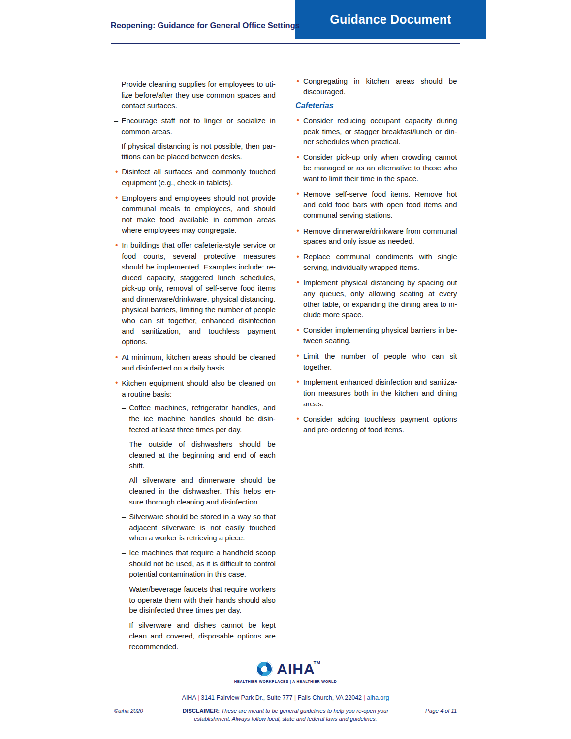Guidance Document
Reopening: Guidance for General Office Settings
Provide cleaning supplies for employees to utilize before/after they use common spaces and contact surfaces.
Encourage staff not to linger or socialize in common areas.
If physical distancing is not possible, then partitions can be placed between desks.
Disinfect all surfaces and commonly touched equipment (e.g., check-in tablets).
Employers and employees should not provide communal meals to employees, and should not make food available in common areas where employees may congregate.
In buildings that offer cafeteria-style service or food courts, several protective measures should be implemented. Examples include: reduced capacity, staggered lunch schedules, pick-up only, removal of self-serve food items and dinnerware/drinkware, physical distancing, physical barriers, limiting the number of people who can sit together, enhanced disinfection and sanitization, and touchless payment options.
At minimum, kitchen areas should be cleaned and disinfected on a daily basis.
Kitchen equipment should also be cleaned on a routine basis:
Coffee machines, refrigerator handles, and the ice machine handles should be disinfected at least three times per day.
The outside of dishwashers should be cleaned at the beginning and end of each shift.
All silverware and dinnerware should be cleaned in the dishwasher. This helps ensure thorough cleaning and disinfection.
Silverware should be stored in a way so that adjacent silverware is not easily touched when a worker is retrieving a piece.
Ice machines that require a handheld scoop should not be used, as it is difficult to control potential contamination in this case.
Water/beverage faucets that require workers to operate them with their hands should also be disinfected three times per day.
If silverware and dishes cannot be kept clean and covered, disposable options are recommended.
Congregating in kitchen areas should be discouraged.
Cafeterias
Consider reducing occupant capacity during peak times, or stagger breakfast/lunch or dinner schedules when practical.
Consider pick-up only when crowding cannot be managed or as an alternative to those who want to limit their time in the space.
Remove self-serve food items. Remove hot and cold food bars with open food items and communal serving stations.
Remove dinnerware/drinkware from communal spaces and only issue as needed.
Replace communal condiments with single serving, individually wrapped items.
Implement physical distancing by spacing out any queues, only allowing seating at every other table, or expanding the dining area to include more space.
Consider implementing physical barriers in between seating.
Limit the number of people who can sit together.
Implement enhanced disinfection and sanitization measures both in the kitchen and dining areas.
Consider adding touchless payment options and pre-ordering of food items.
AIHATM
HEALTHIER WORKPLACES | A HEALTHIER WORLD
AIHA | 3141 Fairview Park Dr., Suite 777 | Falls Church, VA 22042 | aiha.org
©aiha 2020
DISCLAIMER: These are meant to be general guidelines to help you re-open your establishment. Always follow local, state and federal laws and guidelines.
Page 4 of 11